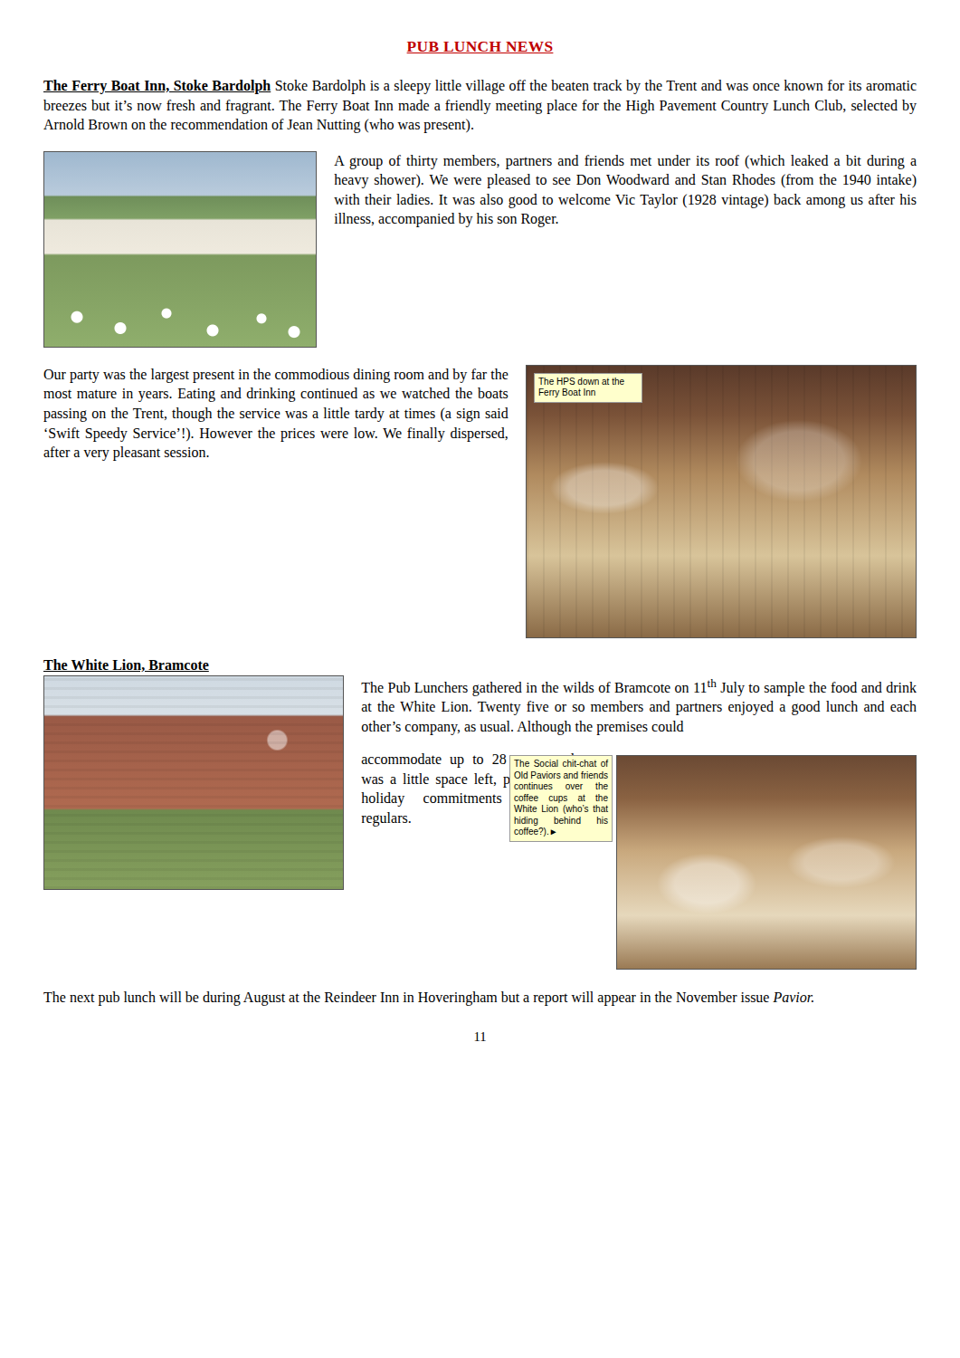PUB LUNCH NEWS
The Ferry Boat Inn, Stoke Bardolph Stoke Bardolph is a sleepy little village off the beaten track by the Trent and was once known for its aromatic breezes but it’s now fresh and fragrant. The Ferry Boat Inn made a friendly meeting place for the High Pavement Country Lunch Club, selected by Arnold Brown on the recommendation of Jean Nutting (who was present).
A group of thirty members, partners and friends met under its roof (which leaked a bit during a heavy shower). We were pleased to see Don Woodward and Stan Rhodes (from the 1940 intake) with their ladies. It was also good to welcome Vic Taylor (1928 vintage) back among us after his illness, accompanied by his son Roger.
The HPS down at the Ferry Boat Inn
Our party was the largest present in the commodious dining room and by far the most mature in years. Eating and drinking continued as we watched the boats passing on the Trent, though the service was a little tardy at times (a sign said ‘Swift Speedy Service’!). However the prices were low. We finally dispersed, after a very pleasant session.
The White Lion, Bramcote
The Pub Lunchers gathered in the wilds of Bramcote on 11th July to sample the food and drink at the White Lion. Twenty five or so members and partners enjoyed a good lunch and each other’s company, as usual. Although the premises could
The Social chit-chat of Old Paviors and friends continues over the coffee cups at the White Lion (who’s that hiding behind his coffee?).►
accommodate up to 28 persons there was a little space left, possibly due to holiday commitments among the regulars.
The next pub lunch will be during August at the Reindeer Inn in Hoveringham but a report will appear in the November issue Pavior.
11